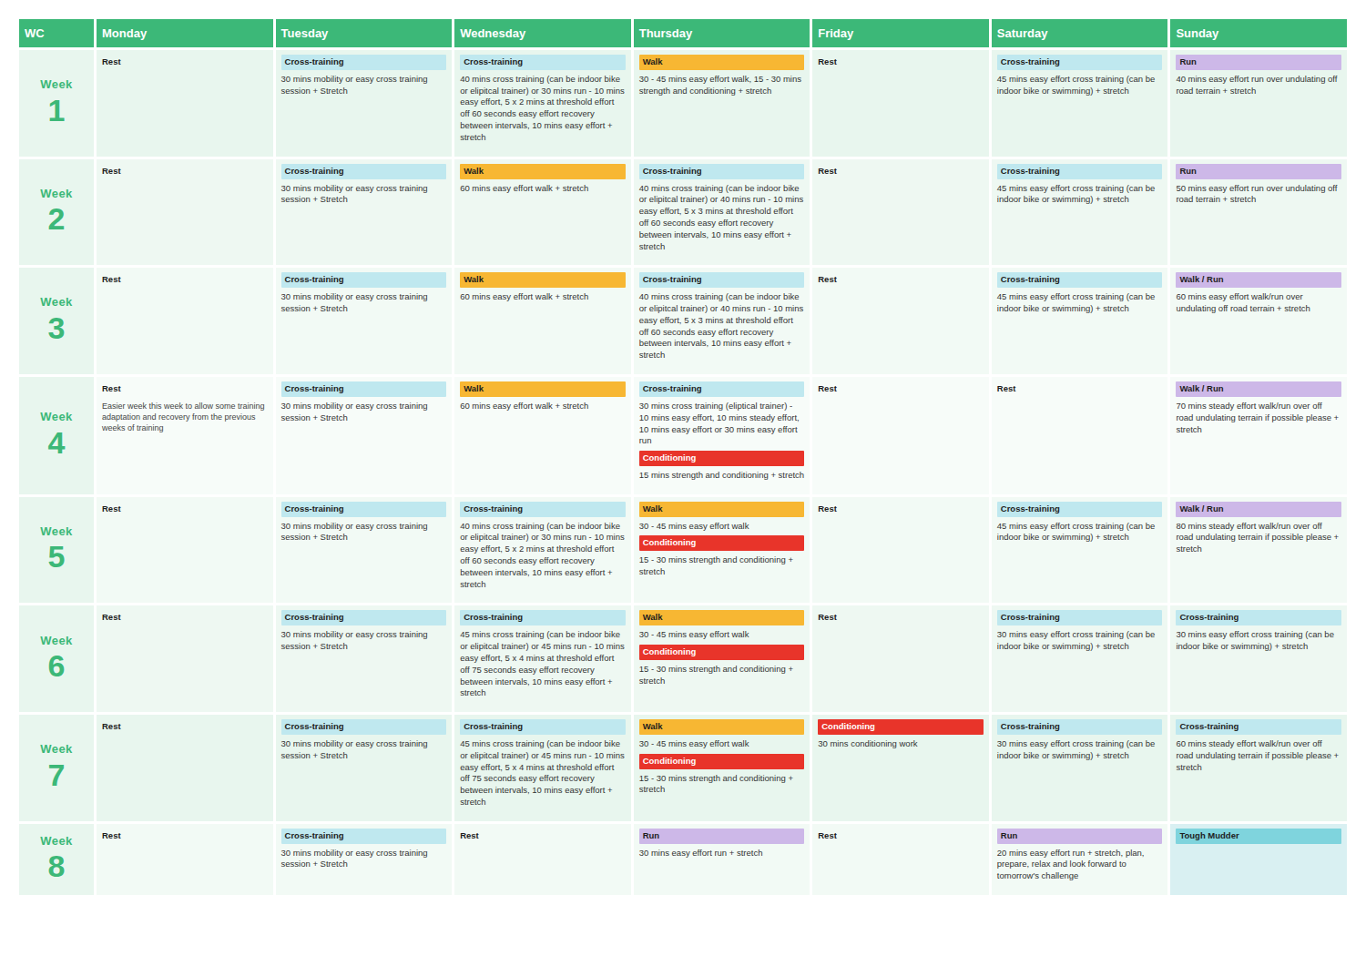| WC | Monday | Tuesday | Wednesday | Thursday | Friday | Saturday | Sunday |
| --- | --- | --- | --- | --- | --- | --- | --- |
| Week 1 | Rest | Cross-training 30 mins mobility or easy cross training session + Stretch | Cross-training 40 mins cross training (can be indoor bike or elipitcal trainer) or 30 mins run - 10 mins easy effort, 5 x 2 mins at threshold effort off 60 seconds easy effort recovery between intervals, 10 mins easy effort + stretch | Walk 30 - 45 mins easy effort walk, 15 - 30 mins strength and conditioning + stretch | Rest | Cross-training 45 mins easy effort cross training (can be indoor bike or swimming) + stretch | Run 40 mins easy effort run over undulating off road terrain + stretch |
| Week 2 | Rest | Cross-training 30 mins mobility or easy cross training session + Stretch | Walk 60 mins easy effort walk + stretch | Cross-training 40 mins cross training (can be indoor bike or elipitcal trainer) or 40 mins run - 10 mins easy effort, 5 x 3 mins at threshold effort off 60 seconds easy effort recovery between intervals, 10 mins easy effort + stretch | Rest | Cross-training 45 mins easy effort cross training (can be indoor bike or swimming) + stretch | Run 50 mins easy effort run over undulating off road terrain + stretch |
| Week 3 | Rest | Cross-training 30 mins mobility or easy cross training session + Stretch | Walk 60 mins easy effort walk + stretch | Cross-training 40 mins cross training (can be indoor bike or elipitcal trainer) or 40 mins run - 10 mins easy effort, 5 x 3 mins at threshold effort off 60 seconds easy effort recovery between intervals, 10 mins easy effort + stretch | Rest | Cross-training 45 mins easy effort cross training (can be indoor bike or swimming) + stretch | Walk / Run 60 mins easy effort walk/run over undulating off road terrain + stretch |
| Week 4 | Rest Easier week this week to allow some training adaptation and recovery from the previous weeks of training | Cross-training 30 mins mobility or easy cross training session + Stretch | Walk 60 mins easy effort walk + stretch | Cross-training 30 mins cross training (eliptical trainer) - 10 mins easy effort, 10 mins steady effort, 10 mins easy effort or 30 mins easy effort run Conditioning 15 mins strength and conditioning + stretch | Rest | Rest | Walk / Run 70 mins steady effort walk/run over off road undulating terrain if possible please + stretch |
| Week 5 | Rest | Cross-training 30 mins mobility or easy cross training session + Stretch | Cross-training 40 mins cross training (can be indoor bike or elipitcal trainer) or 30 mins run - 10 mins easy effort, 5 x 2 mins at threshold effort off 60 seconds easy effort recovery between intervals, 10 mins easy effort + stretch | Walk 30 - 45 mins easy effort walk Conditioning 15 - 30 mins strength and conditioning + stretch | Rest | Cross-training 45 mins easy effort cross training (can be indoor bike or swimming) + stretch | Walk / Run 80 mins steady effort walk/run over off road undulating terrain if possible please + stretch |
| Week 6 | Rest | Cross-training 30 mins mobility or easy cross training session + Stretch | Cross-training 45 mins cross training (can be indoor bike or elipitcal trainer) or 45 mins run - 10 mins easy effort, 5 x 4 mins at threshold effort off 75 seconds easy effort recovery between intervals, 10 mins easy effort + stretch | Walk 30 - 45 mins easy effort walk Conditioning 15 - 30 mins strength and conditioning + stretch | Rest | Cross-training 30 mins easy effort cross training (can be indoor bike or swimming) + stretch | Cross-training 30 mins easy effort cross training (can be indoor bike or swimming) + stretch |
| Week 7 | Rest | Cross-training 30 mins mobility or easy cross training session + Stretch | Cross-training 45 mins cross training (can be indoor bike or elipitcal trainer) or 45 mins run - 10 mins easy effort, 5 x 4 mins at threshold effort off 75 seconds easy effort recovery between intervals, 10 mins easy effort + stretch | Walk 30 - 45 mins easy effort walk Conditioning 15 - 30 mins strength and conditioning + stretch | Conditioning 30 mins conditioning work | Cross-training 30 mins easy effort cross training (can be indoor bike or swimming) + stretch | Cross-training 60 mins steady effort walk/run over off road undulating terrain if possible please + stretch |
| Week 8 | Rest | Cross-training 30 mins mobility or easy cross training session + Stretch | Rest | Run 30 mins easy effort run + stretch | Rest | Run 20 mins easy effort run + stretch, plan, prepare, relax and look forward to tomorrow's challenge | Tough Mudder |